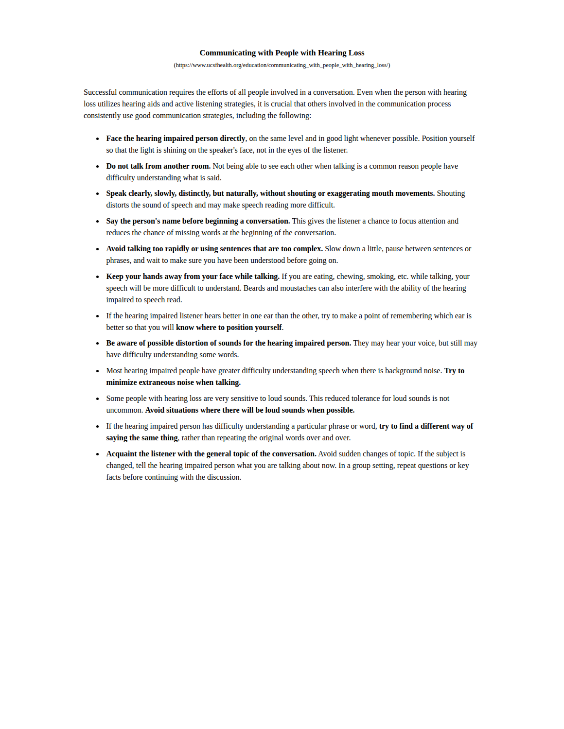Communicating with People with Hearing Loss
(https://www.ucsfhealth.org/education/communicating_with_people_with_hearing_loss/)
Successful communication requires the efforts of all people involved in a conversation. Even when the person with hearing loss utilizes hearing aids and active listening strategies, it is crucial that others involved in the communication process consistently use good communication strategies, including the following:
Face the hearing impaired person directly, on the same level and in good light whenever possible. Position yourself so that the light is shining on the speaker's face, not in the eyes of the listener.
Do not talk from another room. Not being able to see each other when talking is a common reason people have difficulty understanding what is said.
Speak clearly, slowly, distinctly, but naturally, without shouting or exaggerating mouth movements. Shouting distorts the sound of speech and may make speech reading more difficult.
Say the person's name before beginning a conversation. This gives the listener a chance to focus attention and reduces the chance of missing words at the beginning of the conversation.
Avoid talking too rapidly or using sentences that are too complex. Slow down a little, pause between sentences or phrases, and wait to make sure you have been understood before going on.
Keep your hands away from your face while talking. If you are eating, chewing, smoking, etc. while talking, your speech will be more difficult to understand. Beards and moustaches can also interfere with the ability of the hearing impaired to speech read.
If the hearing impaired listener hears better in one ear than the other, try to make a point of remembering which ear is better so that you will know where to position yourself.
Be aware of possible distortion of sounds for the hearing impaired person. They may hear your voice, but still may have difficulty understanding some words.
Most hearing impaired people have greater difficulty understanding speech when there is background noise. Try to minimize extraneous noise when talking.
Some people with hearing loss are very sensitive to loud sounds. This reduced tolerance for loud sounds is not uncommon. Avoid situations where there will be loud sounds when possible.
If the hearing impaired person has difficulty understanding a particular phrase or word, try to find a different way of saying the same thing, rather than repeating the original words over and over.
Acquaint the listener with the general topic of the conversation. Avoid sudden changes of topic. If the subject is changed, tell the hearing impaired person what you are talking about now. In a group setting, repeat questions or key facts before continuing with the discussion.